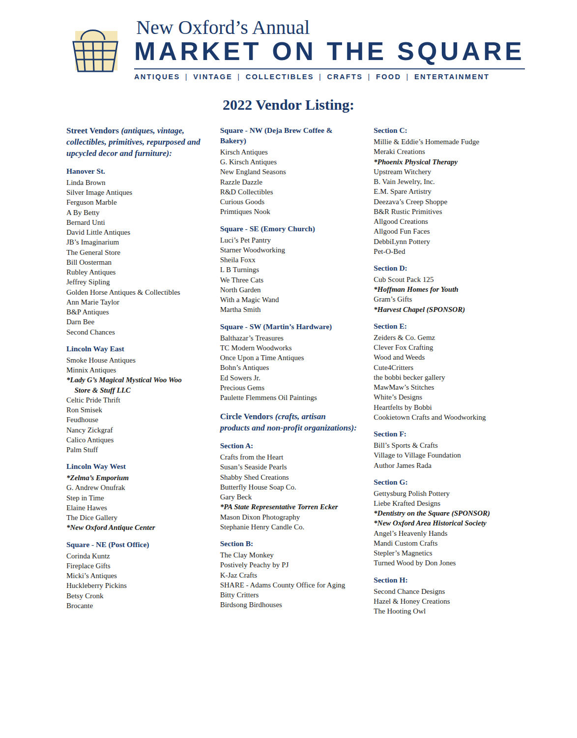New Oxford’s Annual
MARKET ON THE SQUARE
ANTIQUES | VINTAGE | COLLECTIBLES | CRAFTS | FOOD | ENTERTAINMENT
2022 Vendor Listing:
Street Vendors (antiques, vintage, collectibles, primitives, repurposed and upcycled decor and furniture):
Hanover St.
Linda Brown
Silver Image Antiques
Ferguson Marble
A By Betty
Bernard Unti
David Little Antiques
JB’s Imaginarium
The General Store
Bill Oosterman
Rubley Antiques
Jeffrey Sipling
Golden Horse Antiques & Collectibles
Ann Marie Taylor
B&P Antiques
Darn Bee
Second Chances
Lincoln Way East
Smoke House Antiques
Minnix Antiques
*Lady G’s Magical Mystical Woo Woo
Store & Stuff LLC
Celtic Pride Thrift
Ron Smisek
Feudhouse
Nancy Zickgraf
Calico Antiques
Palm Stuff
Lincoln Way West
*Zelma’s Emporium
G. Andrew Onufrak
Step in Time
Elaine Hawes
The Dice Gallery
*New Oxford Antique Center
Square - NE (Post Office)
Corinda Kuntz
Fireplace Gifts
Micki’s Antiques
Huckleberry Pickins
Betsy Cronk
Brocante
Square - NW (Deja Brew Coffee & Bakery)
Kirsch Antiques
G. Kirsch Antiques
New England Seasons
Razzle Dazzle
R&D Collectibles
Curious Goods
Primtiques Nook
Square - SE (Emory Church)
Luci’s Pet Pantry
Starner Woodworking
Sheila Foxx
L B Turnings
We Three Cats
North Garden
With a Magic Wand
Martha Smith
Square - SW (Martin’s Hardware)
Balthazar’s Treasures
TC Modern Woodworks
Once Upon a Time Antiques
Bohn’s Antiques
Ed Sowers Jr.
Precious Gems
Paulette Flemmens Oil Paintings
Circle Vendors (crafts, artisan products and non-profit organizations):
Section A:
Crafts from the Heart
Susan’s Seaside Pearls
Shabby Shed Creations
Butterfly House Soap Co.
Gary Beck
*PA State Representative Torren Ecker
Mason Dixon Photography
Stephanie Henry Candle Co.
Section B:
The Clay Monkey
Postively Peachy by PJ
K-Jaz Crafts
SHARE - Adams County Office for Aging
Bitty Critters
Birdsong Birdhouses
Section C:
Millie & Eddie’s Homemade Fudge
Meraki Creations
*Phoenix Physical Therapy
Upstream Witchery
B. Vain Jewelry, Inc.
E.M. Spare Artistry
Deezava’s Creep Shoppe
B&R Rustic Primitives
Allgood Creations
Allgood Fun Faces
DebbiLynn Pottery
Pet-O-Bed
Section D:
Cub Scout Pack 125
*Hoffman Homes for Youth
Gram’s Gifts
*Harvest Chapel (SPONSOR)
Section E:
Zeiders & Co. Gemz
Clever Fox Crafting
Wood and Weeds
Cute4Critters
the bobbi becker gallery
MawMaw’s Stitches
White’s Designs
Heartfelts by Bobbi
Cookietown Crafts and Woodworking
Section F:
Bill’s Sports & Crafts
Village to Village Foundation
Author James Rada
Section G:
Gettysburg Polish Pottery
Liebe Krafted Designs
*Dentistry on the Square (SPONSOR)
*New Oxford Area Historical Society
Angel’s Heavenly Hands
Mandi Custom Crafts
Stepler’s Magnetics
Turned Wood by Don Jones
Section H:
Second Chance Designs
Hazel & Honey Creations
The Hooting Owl